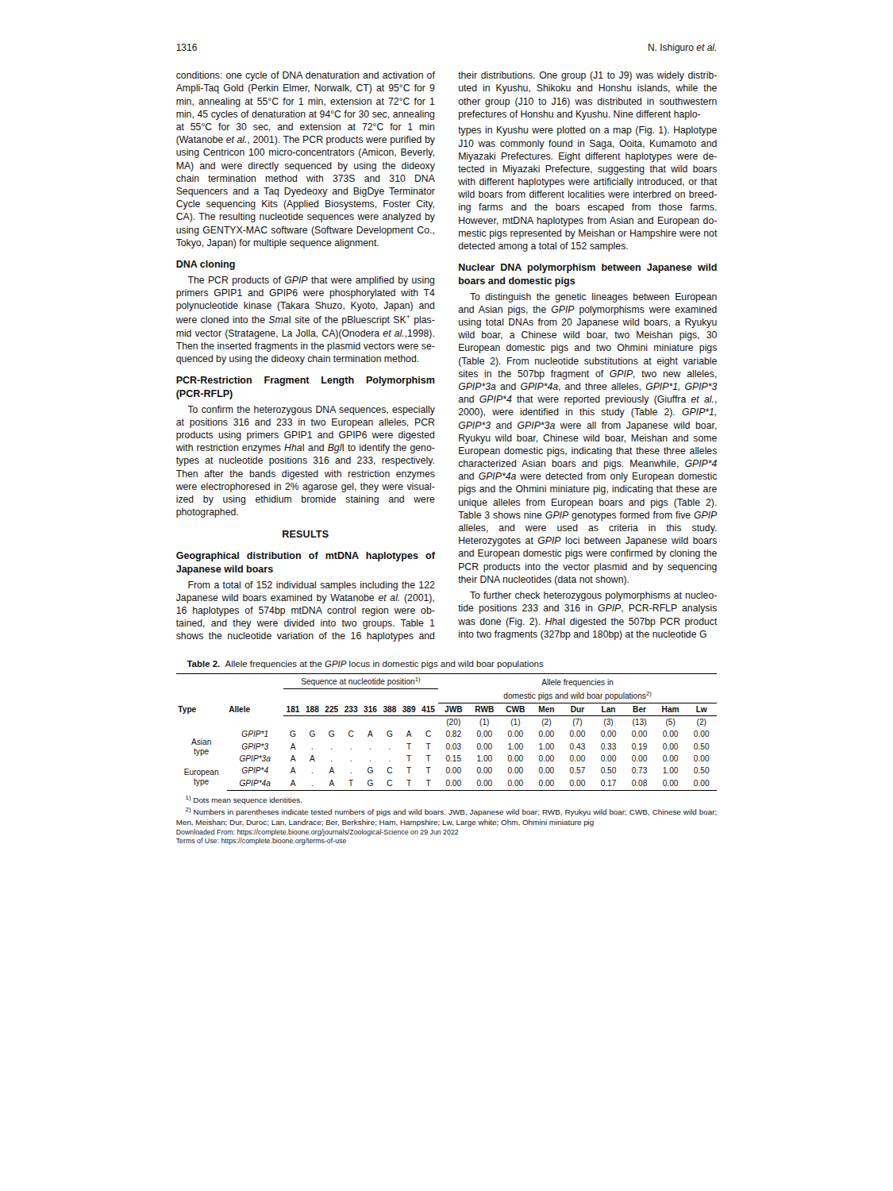1316
N. Ishiguro et al.
conditions: one cycle of DNA denaturation and activation of Ampli-Taq Gold (Perkin Elmer, Norwalk, CT) at 95°C for 9 min, annealing at 55°C for 1 min, extension at 72°C for 1 min, 45 cycles of denaturation at 94°C for 30 sec, annealing at 55°C for 30 sec, and extension at 72°C for 1 min (Watanobe et al., 2001). The PCR products were purified by using Centricon 100 micro-concentrators (Amicon, Beverly, MA) and were directly sequenced by using the dideoxy chain termination method with 373S and 310 DNA Sequencers and a Taq Dyedeoxy and BigDye Terminator Cycle sequencing Kits (Applied Biosystems, Foster City, CA). The resulting nucleotide sequences were analyzed by using GENTYX-MAC software (Software Development Co., Tokyo, Japan) for multiple sequence alignment.
DNA cloning
The PCR products of GPIP that were amplified by using primers GPIP1 and GPIP6 were phosphorylated with T4 polynucleotide kinase (Takara Shuzo, Kyoto, Japan) and were cloned into the Sma I site of the pBluescript SK+ plasmid vector (Stratagene, La Jolla, CA)(Onodera et al.,1998). Then the inserted fragments in the plasmid vectors were sequenced by using the dideoxy chain termination method.
PCR-Restriction Fragment Length Polymorphism (PCR-RFLP)
To confirm the heterozygous DNA sequences, especially at positions 316 and 233 in two European alleles, PCR products using primers GPIP1 and GPIP6 were digested with restriction enzymes Hha I and Bgl I to identify the genotypes at nucleotide positions 316 and 233, respectively. Then after the bands digested with restriction enzymes were electrophoresed in 2% agarose gel, they were visualized by using ethidium bromide staining and were photographed.
RESULTS
Geographical distribution of mtDNA haplotypes of Japanese wild boars
From a total of 152 individual samples including the 122 Japanese wild boars examined by Watanobe et al. (2001), 16 haplotypes of 574bp mtDNA control region were obtained, and they were divided into two groups. Table 1 shows the nucleotide variation of the 16 haplotypes and their distributions. One group (J1 to J9) was widely distributed in Kyushu, Shikoku and Honshu islands, while the other group (J10 to J16) was distributed in southwestern prefectures of Honshu and Kyushu. Nine different haplo-
types in Kyushu were plotted on a map (Fig. 1). Haplotype J10 was commonly found in Saga, Ooita, Kumamoto and Miyazaki Prefectures. Eight different haplotypes were detected in Miyazaki Prefecture, suggesting that wild boars with different haplotypes were artificially introduced, or that wild boars from different localities were interbred on breeding farms and the boars escaped from those farms. However, mtDNA haplotypes from Asian and European domestic pigs represented by Meishan or Hampshire were not detected among a total of 152 samples.
Nuclear DNA polymorphism between Japanese wild boars and domestic pigs
To distinguish the genetic lineages between European and Asian pigs, the GPIP polymorphisms were examined using total DNAs from 20 Japanese wild boars, a Ryukyu wild boar, a Chinese wild boar, two Meishan pigs, 30 European domestic pigs and two Ohmini miniature pigs (Table 2). From nucleotide substitutions at eight variable sites in the 507bp fragment of GPIP, two new alleles, GPIP*3a and GPIP*4a, and three alleles, GPIP*1, GPIP*3 and GPIP*4 that were reported previously (Giuffra et al., 2000), were identified in this study (Table 2). GPIP*1, GPIP*3 and GPIP*3a were all from Japanese wild boar, Ryukyu wild boar, Chinese wild boar, Meishan and some European domestic pigs, indicating that these three alleles characterized Asian boars and pigs. Meanwhile, GPIP*4 and GPIP*4a were detected from only European domestic pigs and the Ohmini miniature pig, indicating that these are unique alleles from European boars and pigs (Table 2). Table 3 shows nine GPIP genotypes formed from five GPIP alleles, and were used as criteria in this study. Heterozygotes at GPIP loci between Japanese wild boars and European domestic pigs were confirmed by cloning the PCR products into the vector plasmid and by sequencing their DNA nucleotides (data not shown).
To further check heterozygous polymorphisms at nucleotide positions 233 and 316 in GPIP, PCR-RFLP analysis was done (Fig. 2). Hha I digested the 507bp PCR product into two fragments (327bp and 180bp) at the nucleotide G
Table 2. Allele frequencies at the GPIP locus in domestic pigs and wild boar populations
| Type | Allele | Sequence at nucleotide position 1) | Allele frequencies in |
| --- | --- | --- | --- |
| | domestic pigs and wild boar populations 2) |
| 181 | 188 | 225 | 233 | 316 | 388 | 389 | 415 | JWB | RWB | CWB | Men | Dur | Lan | Ber | Ham | Lw |
| | | (20) | (1) | (1) | (2) | (7) | (3) | (13) | (5) | (2) |
| Asian type | GPIP*1 | G | G | G | C | A | G | A | C | 0.82 | 0.00 | 0.00 | 0.00 | 0.00 | 0.00 | 0.00 | 0.00 | 0.00 |
| GPIP*3 | A | . | . | . | . | . | T | T | 0.03 | 0.00 | 1.00 | 1.00 | 0.43 | 0.33 | 0.19 | 0.00 | 0.50 |
| GPIP*3a | A | A | . | . | . | . | T | T | 0.15 | 1.00 | 0.00 | 0.00 | 0.00 | 0.00 | 0.00 | 0.00 | 0.00 |
| European type | GPIP*4 | A | . | A | . | G | C | T | T | 0.00 | 0.00 | 0.00 | 0.00 | 0.57 | 0.50 | 0.73 | 1.00 | 0.50 |
| GPIP*4a | A | . | A | T | G | C | T | T | 0.00 | 0.00 | 0.00 | 0.00 | 0.00 | 0.17 | 0.08 | 0.00 | 0.00 |
1) Dots mean sequence identities.
2) Numbers in parentheses indicate tested numbers of pigs and wild boars. JWB, Japanese wild boar; RWB, Ryukyu wild boar; CWB, Chinese wild boar; Men, Meishan; Dur, Duroc; Lan, Landrace; Ber, Berkshire; Ham, Hampshire; Lw, Large white; Ohm, Ohmini miniature pig
Downloaded From: https://complete.bioone.org/journals/Zoological-Science on 29 Jun 2022
Terms of Use: https://complete.bioone.org/terms-of-use